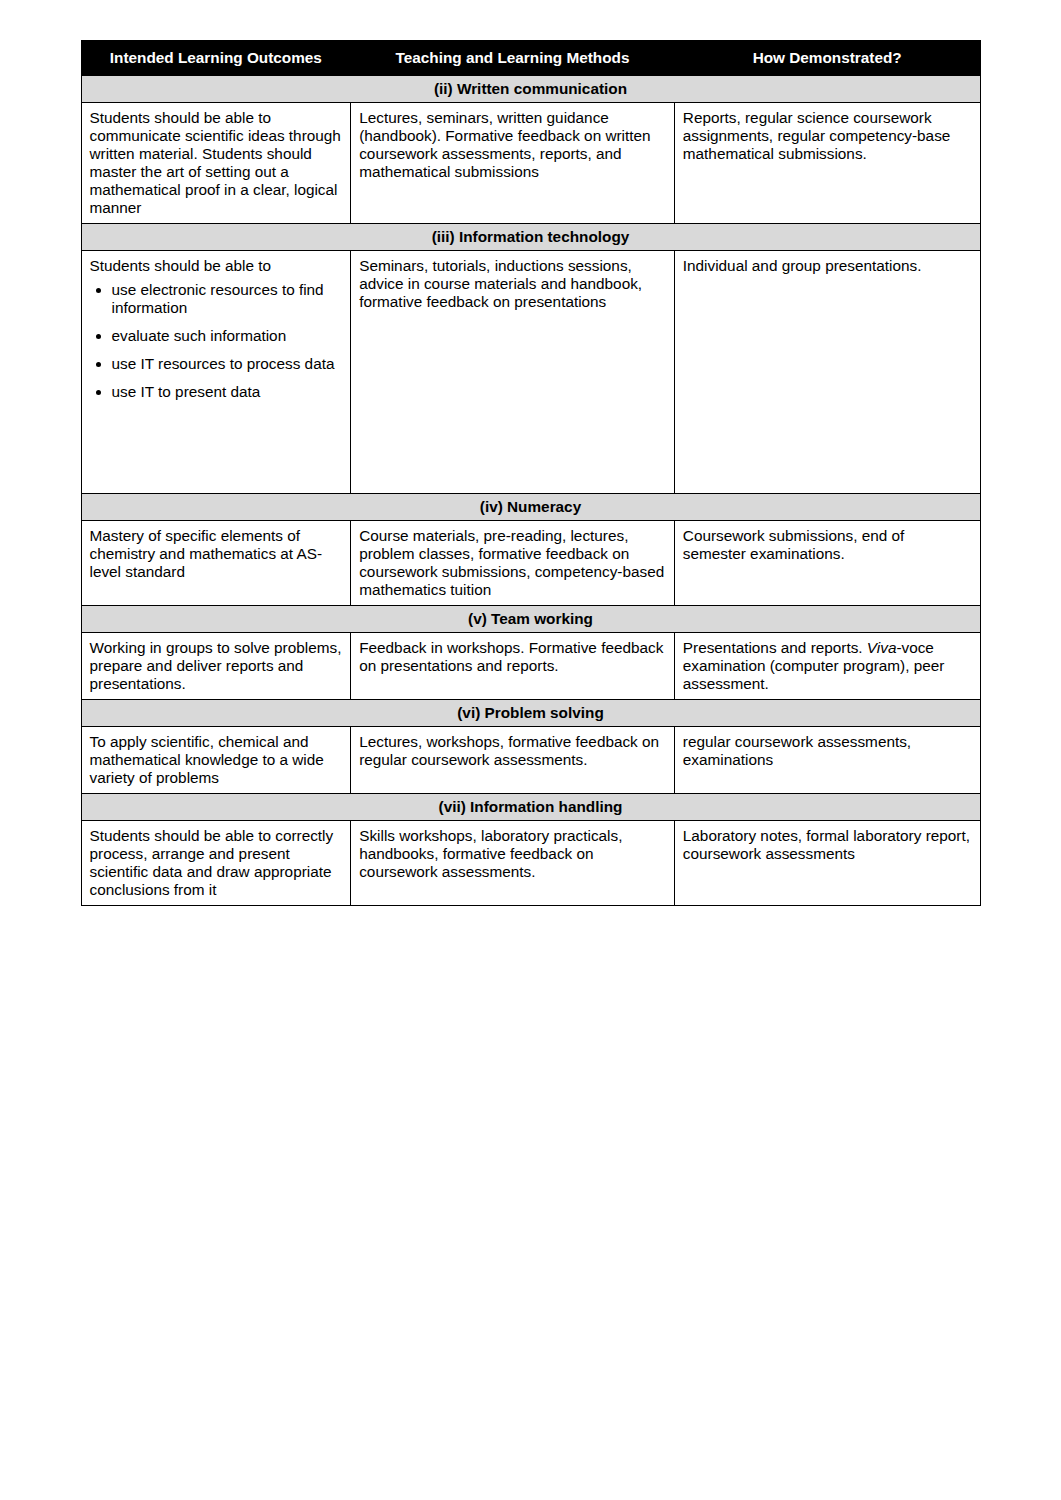| Intended Learning Outcomes | Teaching and Learning Methods | How Demonstrated? |
| --- | --- | --- |
| (ii) Written communication |
| Students should be able to communicate scientific ideas through written material. Students should master the art of setting out a mathematical proof in a clear, logical manner | Lectures, seminars, written guidance (handbook). Formative feedback on written coursework assessments, reports, and mathematical submissions | Reports, regular science coursework assignments, regular competency-base mathematical submissions. |
| (iii) Information technology |
| Students should be able to use electronic resources to find information evaluate such information use IT resources to process data use IT to present data | Seminars, tutorials, inductions sessions, advice in course materials and handbook, formative feedback on presentations | Individual and group presentations. |
| (iv) Numeracy |
| Mastery of specific elements of chemistry and mathematics at AS-level standard | Course materials, pre-reading, lectures, problem classes, formative feedback on coursework submissions, competency-based mathematics tuition | Coursework submissions, end of semester examinations. |
| (v) Team working |
| Working in groups to solve problems, prepare and deliver reports and presentations. | Feedback in workshops. Formative feedback on presentations and reports. | Presentations and reports. Viva -voce examination (computer program), peer assessment. |
| (vi) Problem solving |
| To apply scientific, chemical and mathematical knowledge to a wide variety of problems | Lectures, workshops, formative feedback on regular coursework assessments. | regular coursework assessments, examinations |
| (vii) Information handling |
| Students should be able to correctly process, arrange and present scientific data and draw appropriate conclusions from it | Skills workshops, laboratory practicals, handbooks, formative feedback on coursework assessments. | Laboratory notes, formal laboratory report, coursework assessments |